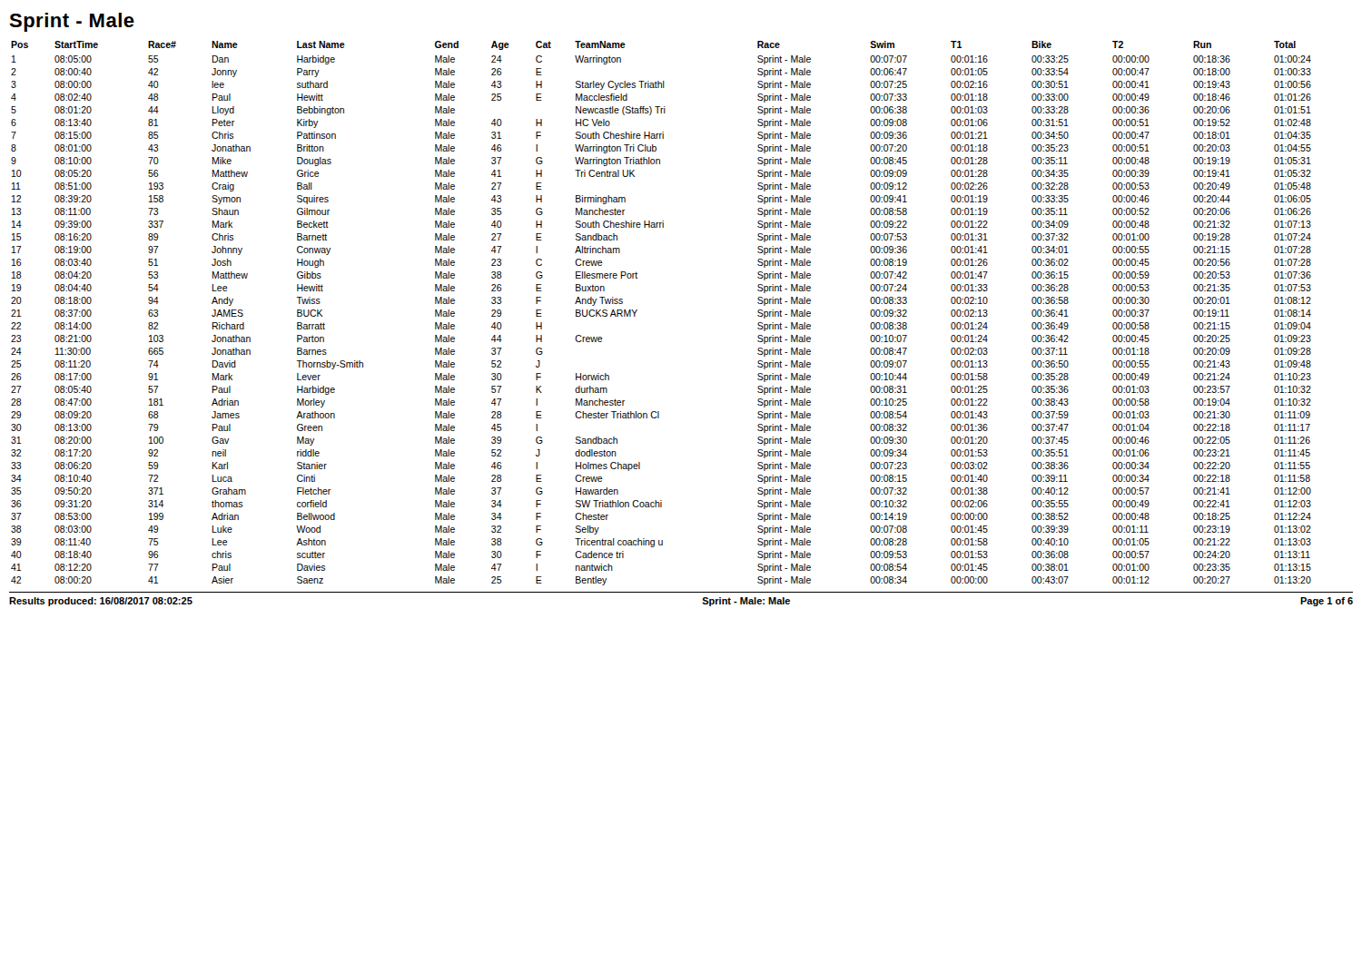Sprint - Male
| Pos | StartTime | Race# | Name | Last Name | Gend | Age | Cat | TeamName | Race | Swim | T1 | Bike | T2 | Run | Total |
| --- | --- | --- | --- | --- | --- | --- | --- | --- | --- | --- | --- | --- | --- | --- | --- |
| 1 | 08:05:00 | 55 | Dan | Harbidge | Male | 24 | C | Warrington | Sprint - Male | 00:07:07 | 00:01:16 | 00:33:25 | 00:00:00 | 00:18:36 | 01:00:24 |
| 2 | 08:00:40 | 42 | Jonny | Parry | Male | 26 | E | | Sprint - Male | 00:06:47 | 00:01:05 | 00:33:54 | 00:00:47 | 00:18:00 | 01:00:33 |
| 3 | 08:00:00 | 40 | lee | suthard | Male | 43 | H | Starley Cycles Triathl | Sprint - Male | 00:07:25 | 00:02:16 | 00:30:51 | 00:00:41 | 00:19:43 | 01:00:56 |
| 4 | 08:02:40 | 48 | Paul | Hewitt | Male | 25 | E | Macclesfield | Sprint - Male | 00:07:33 | 00:01:18 | 00:33:00 | 00:00:49 | 00:18:46 | 01:01:26 |
| 5 | 08:01:20 | 44 | Lloyd | Bebbington | Male | | | Newcastle (Staffs) Tri | Sprint - Male | 00:06:38 | 00:01:03 | 00:33:28 | 00:00:36 | 00:20:06 | 01:01:51 |
| 6 | 08:13:40 | 81 | Peter | Kirby | Male | 40 | H | HC Velo | Sprint - Male | 00:09:08 | 00:01:06 | 00:31:51 | 00:00:51 | 00:19:52 | 01:02:48 |
| 7 | 08:15:00 | 85 | Chris | Pattinson | Male | 31 | F | South Cheshire Harri | Sprint - Male | 00:09:36 | 00:01:21 | 00:34:50 | 00:00:47 | 00:18:01 | 01:04:35 |
| 8 | 08:01:00 | 43 | Jonathan | Britton | Male | 46 | I | Warrington Tri Club | Sprint - Male | 00:07:20 | 00:01:18 | 00:35:23 | 00:00:51 | 00:20:03 | 01:04:55 |
| 9 | 08:10:00 | 70 | Mike | Douglas | Male | 37 | G | Warrington Triathlon | Sprint - Male | 00:08:45 | 00:01:28 | 00:35:11 | 00:00:48 | 00:19:19 | 01:05:31 |
| 10 | 08:05:20 | 56 | Matthew | Grice | Male | 41 | H | Tri Central UK | Sprint - Male | 00:09:09 | 00:01:28 | 00:34:35 | 00:00:39 | 00:19:41 | 01:05:32 |
| 11 | 08:51:00 | 193 | Craig | Ball | Male | 27 | E | | Sprint - Male | 00:09:12 | 00:02:26 | 00:32:28 | 00:00:53 | 00:20:49 | 01:05:48 |
| 12 | 08:39:20 | 158 | Symon | Squires | Male | 43 | H | Birmingham | Sprint - Male | 00:09:41 | 00:01:19 | 00:33:35 | 00:00:46 | 00:20:44 | 01:06:05 |
| 13 | 08:11:00 | 73 | Shaun | Gilmour | Male | 35 | G | Manchester | Sprint - Male | 00:08:58 | 00:01:19 | 00:35:11 | 00:00:52 | 00:20:06 | 01:06:26 |
| 14 | 09:39:00 | 337 | Mark | Beckett | Male | 40 | H | South Cheshire Harri | Sprint - Male | 00:09:22 | 00:01:22 | 00:34:09 | 00:00:48 | 00:21:32 | 01:07:13 |
| 15 | 08:16:20 | 89 | Chris | Barnett | Male | 27 | E | Sandbach | Sprint - Male | 00:07:53 | 00:01:31 | 00:37:32 | 00:01:00 | 00:19:28 | 01:07:24 |
| 17 | 08:19:00 | 97 | Johnny | Conway | Male | 47 | I | Altrincham | Sprint - Male | 00:09:36 | 00:01:41 | 00:34:01 | 00:00:55 | 00:21:15 | 01:07:28 |
| 16 | 08:03:40 | 51 | Josh | Hough | Male | 23 | C | Crewe | Sprint - Male | 00:08:19 | 00:01:26 | 00:36:02 | 00:00:45 | 00:20:56 | 01:07:28 |
| 18 | 08:04:20 | 53 | Matthew | Gibbs | Male | 38 | G | Ellesmere Port | Sprint - Male | 00:07:42 | 00:01:47 | 00:36:15 | 00:00:59 | 00:20:53 | 01:07:36 |
| 19 | 08:04:40 | 54 | Lee | Hewitt | Male | 26 | E | Buxton | Sprint - Male | 00:07:24 | 00:01:33 | 00:36:28 | 00:00:53 | 00:21:35 | 01:07:53 |
| 20 | 08:18:00 | 94 | Andy | Twiss | Male | 33 | F | Andy Twiss | Sprint - Male | 00:08:33 | 00:02:10 | 00:36:58 | 00:00:30 | 00:20:01 | 01:08:12 |
| 21 | 08:37:00 | 63 | JAMES | BUCK | Male | 29 | E | BUCKS ARMY | Sprint - Male | 00:09:32 | 00:02:13 | 00:36:41 | 00:00:37 | 00:19:11 | 01:08:14 |
| 22 | 08:14:00 | 82 | Richard | Barratt | Male | 40 | H | | Sprint - Male | 00:08:38 | 00:01:24 | 00:36:49 | 00:00:58 | 00:21:15 | 01:09:04 |
| 23 | 08:21:00 | 103 | Jonathan | Parton | Male | 44 | H | Crewe | Sprint - Male | 00:10:07 | 00:01:24 | 00:36:42 | 00:00:45 | 00:20:25 | 01:09:23 |
| 24 | 11:30:00 | 665 | Jonathan | Barnes | Male | 37 | G | | Sprint - Male | 00:08:47 | 00:02:03 | 00:37:11 | 00:01:18 | 00:20:09 | 01:09:28 |
| 25 | 08:11:20 | 74 | David | Thornsby-Smith | Male | 52 | J | | Sprint - Male | 00:09:07 | 00:01:13 | 00:36:50 | 00:00:55 | 00:21:43 | 01:09:48 |
| 26 | 08:17:00 | 91 | Mark | Lever | Male | 30 | F | Horwich | Sprint - Male | 00:10:44 | 00:01:58 | 00:35:28 | 00:00:49 | 00:21:24 | 01:10:23 |
| 27 | 08:05:40 | 57 | Paul | Harbidge | Male | 57 | K | durham | Sprint - Male | 00:08:31 | 00:01:25 | 00:35:36 | 00:01:03 | 00:23:57 | 01:10:32 |
| 28 | 08:47:00 | 181 | Adrian | Morley | Male | 47 | I | Manchester | Sprint - Male | 00:10:25 | 00:01:22 | 00:38:43 | 00:00:58 | 00:19:04 | 01:10:32 |
| 29 | 08:09:20 | 68 | James | Arathoon | Male | 28 | E | Chester Triathlon Cl | Sprint - Male | 00:08:54 | 00:01:43 | 00:37:59 | 00:01:03 | 00:21:30 | 01:11:09 |
| 30 | 08:13:00 | 79 | Paul | Green | Male | 45 | I | | Sprint - Male | 00:08:32 | 00:01:36 | 00:37:47 | 00:01:04 | 00:22:18 | 01:11:17 |
| 31 | 08:20:00 | 100 | Gav | May | Male | 39 | G | Sandbach | Sprint - Male | 00:09:30 | 00:01:20 | 00:37:45 | 00:00:46 | 00:22:05 | 01:11:26 |
| 32 | 08:17:20 | 92 | neil | riddle | Male | 52 | J | dodleston | Sprint - Male | 00:09:34 | 00:01:53 | 00:35:51 | 00:01:06 | 00:23:21 | 01:11:45 |
| 33 | 08:06:20 | 59 | Karl | Stanier | Male | 46 | I | Holmes Chapel | Sprint - Male | 00:07:23 | 00:03:02 | 00:38:36 | 00:00:34 | 00:22:20 | 01:11:55 |
| 34 | 08:10:40 | 72 | Luca | Cinti | Male | 28 | E | Crewe | Sprint - Male | 00:08:15 | 00:01:40 | 00:39:11 | 00:00:34 | 00:22:18 | 01:11:58 |
| 35 | 09:50:20 | 371 | Graham | Fletcher | Male | 37 | G | Hawarden | Sprint - Male | 00:07:32 | 00:01:38 | 00:40:12 | 00:00:57 | 00:21:41 | 01:12:00 |
| 36 | 09:31:20 | 314 | thomas | corfield | Male | 34 | F | SW Triathlon Coachi | Sprint - Male | 00:10:32 | 00:02:06 | 00:35:55 | 00:00:49 | 00:22:41 | 01:12:03 |
| 37 | 08:53:00 | 199 | Adrian | Bellwood | Male | 34 | F | Chester | Sprint - Male | 00:14:19 | 00:00:00 | 00:38:52 | 00:00:48 | 00:18:25 | 01:12:24 |
| 38 | 08:03:00 | 49 | Luke | Wood | Male | 32 | F | Selby | Sprint - Male | 00:07:08 | 00:01:45 | 00:39:39 | 00:01:11 | 00:23:19 | 01:13:02 |
| 39 | 08:11:40 | 75 | Lee | Ashton | Male | 38 | G | Tricentral coaching u | Sprint - Male | 00:08:28 | 00:01:58 | 00:40:10 | 00:01:05 | 00:21:22 | 01:13:03 |
| 40 | 08:18:40 | 96 | chris | scutter | Male | 30 | F | Cadence tri | Sprint - Male | 00:09:53 | 00:01:53 | 00:36:08 | 00:00:57 | 00:24:20 | 01:13:11 |
| 41 | 08:12:20 | 77 | Paul | Davies | Male | 47 | I | nantwich | Sprint - Male | 00:08:54 | 00:01:45 | 00:38:01 | 00:01:00 | 00:23:35 | 01:13:15 |
| 42 | 08:00:20 | 41 | Asier | Saenz | Male | 25 | E | Bentley | Sprint - Male | 00:08:34 | 00:00:00 | 00:43:07 | 00:01:12 | 00:20:27 | 01:13:20 |
Results produced: 16/08/2017 08:02:25
Sprint - Male: Male
Page 1 of 6